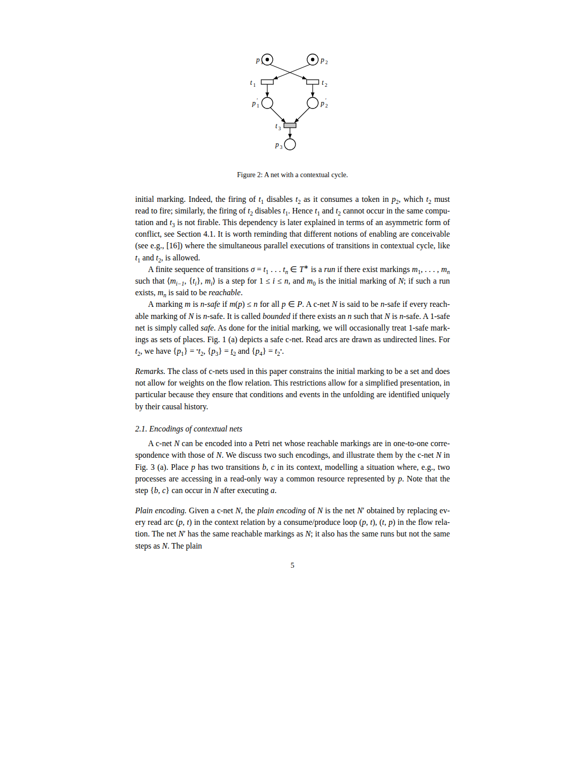p 1 p 2 t 1 t 2 p 1 ′ p 2 ′ t 3 p 3
Figure 2: A net with a contextual cycle.
initial marking. Indeed, the firing of t1 disables t2 as it consumes a token in p2, which t2 must read to fire; similarly, the firing of t2 disables t1. Hence t1 and t2 cannot occur in the same computation and t3 is not firable. This dependency is later explained in terms of an asymmetric form of conflict, see Section 4.1. It is worth reminding that different notions of enabling are conceivable (see e.g., [16]) where the simultaneous parallel executions of transitions in contextual cycle, like t1 and t2, is allowed.
A finite sequence of transitions σ = t1 . . . tn ∈ T∗ is a run if there exist markings m1, . . . , mn such that ⟨mi−1, {ti}, mi⟩ is a step for 1 ≤ i ≤ n, and m0 is the initial marking of N; if such a run exists, mn is said to be reachable.
A marking m is n-safe if m(p) ≤ n for all p ∈ P. A c-net N is said to be n-safe if every reachable marking of N is n-safe. It is called bounded if there exists an n such that N is n-safe. A 1-safe net is simply called safe. As done for the initial marking, we will occasionally treat 1-safe markings as sets of places. Fig. 1 (a) depicts a safe c-net. Read arcs are drawn as undirected lines. For t2, we have {p1} = t2, {p3} = t2 and {p4} = t2 .
Remarks. The class of c-nets used in this paper constrains the initial marking to be a set and does not allow for weights on the flow relation. This restrictions allow for a simplified presentation, in particular because they ensure that conditions and events in the unfolding are identified uniquely by their causal history.
2.1. Encodings of contextual nets
A c-net N can be encoded into a Petri net whose reachable markings are in one-to-one correspondence with those of N. We discuss two such encodings, and illustrate them by the c-net N in Fig. 3 (a). Place p has two transitions b, c in its context, modelling a situation where, e.g., two processes are accessing in a read-only way a common resource represented by p. Note that the step {b, c} can occur in N after executing a.
Plain encoding. Given a c-net N, the plain encoding of N is the net N′ obtained by replacing every read arc (p, t) in the context relation by a consume/produce loop (p, t), (t, p) in the flow relation. The net N′ has the same reachable markings as N; it also has the same runs but not the same steps as N. The plain
5